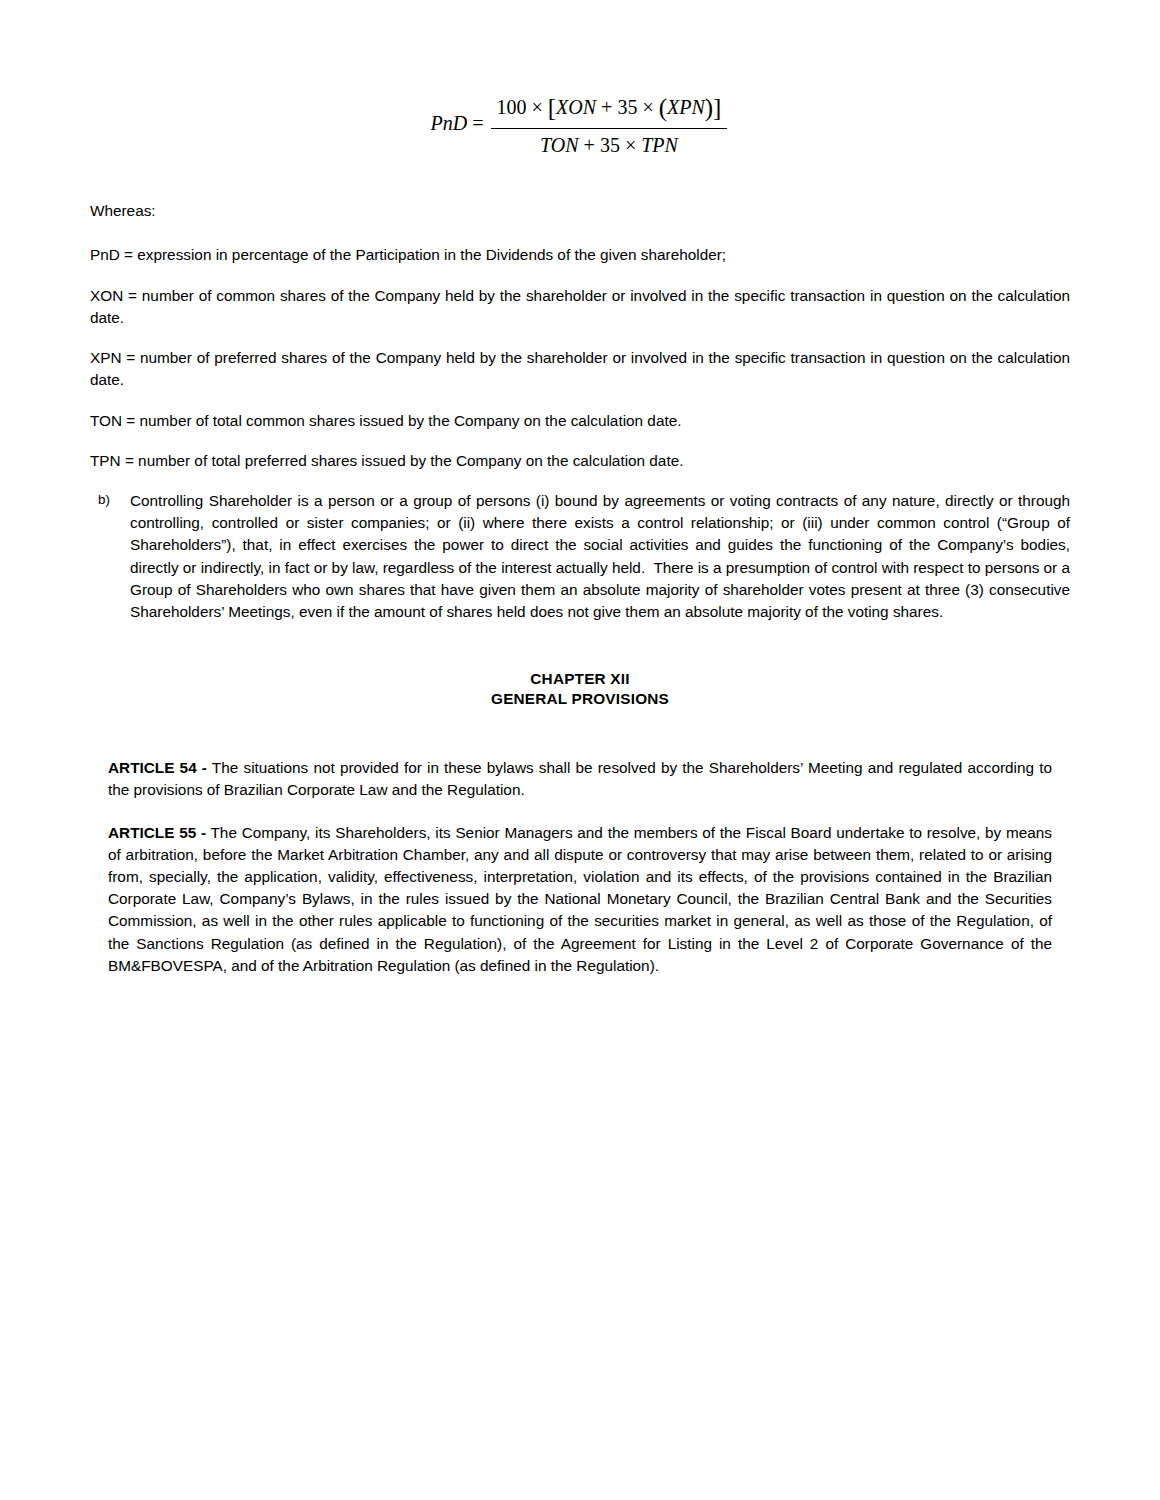PnD = 100 × [XON + 35 × (XPN)] TON + 35 × TPN
Whereas:
PnD = expression in percentage of the Participation in the Dividends of the given shareholder;
XON = number of common shares of the Company held by the shareholder or involved in the specific transaction in question on the calculation date.
XPN = number of preferred shares of the Company held by the shareholder or involved in the specific transaction in question on the calculation date.
TON = number of total common shares issued by the Company on the calculation date.
TPN = number of total preferred shares issued by the Company on the calculation date.
b) Controlling Shareholder is a person or a group of persons (i) bound by agreements or voting contracts of any nature, directly or through controlling, controlled or sister companies; or (ii) where there exists a control relationship; or (iii) under common control (“Group of Shareholders”), that, in effect exercises the power to direct the social activities and guides the functioning of the Company’s bodies, directly or indirectly, in fact or by law, regardless of the interest actually held. There is a presumption of control with respect to persons or a Group of Shareholders who own shares that have given them an absolute majority of shareholder votes present at three (3) consecutive Shareholders’ Meetings, even if the amount of shares held does not give them an absolute majority of the voting shares.
CHAPTER XII GENERAL PROVISIONS
ARTICLE 54 - The situations not provided for in these bylaws shall be resolved by the Shareholders’ Meeting and regulated according to the provisions of Brazilian Corporate Law and the Regulation.
ARTICLE 55 - The Company, its Shareholders, its Senior Managers and the members of the Fiscal Board undertake to resolve, by means of arbitration, before the Market Arbitration Chamber, any and all dispute or controversy that may arise between them, related to or arising from, specially, the application, validity, effectiveness, interpretation, violation and its effects, of the provisions contained in the Brazilian Corporate Law, Company’s Bylaws, in the rules issued by the National Monetary Council, the Brazilian Central Bank and the Securities Commission, as well in the other rules applicable to functioning of the securities market in general, as well as those of the Regulation, of the Sanctions Regulation (as defined in the Regulation), of the Agreement for Listing in the Level 2 of Corporate Governance of the BM&FBOVESPA, and of the Arbitration Regulation (as defined in the Regulation).